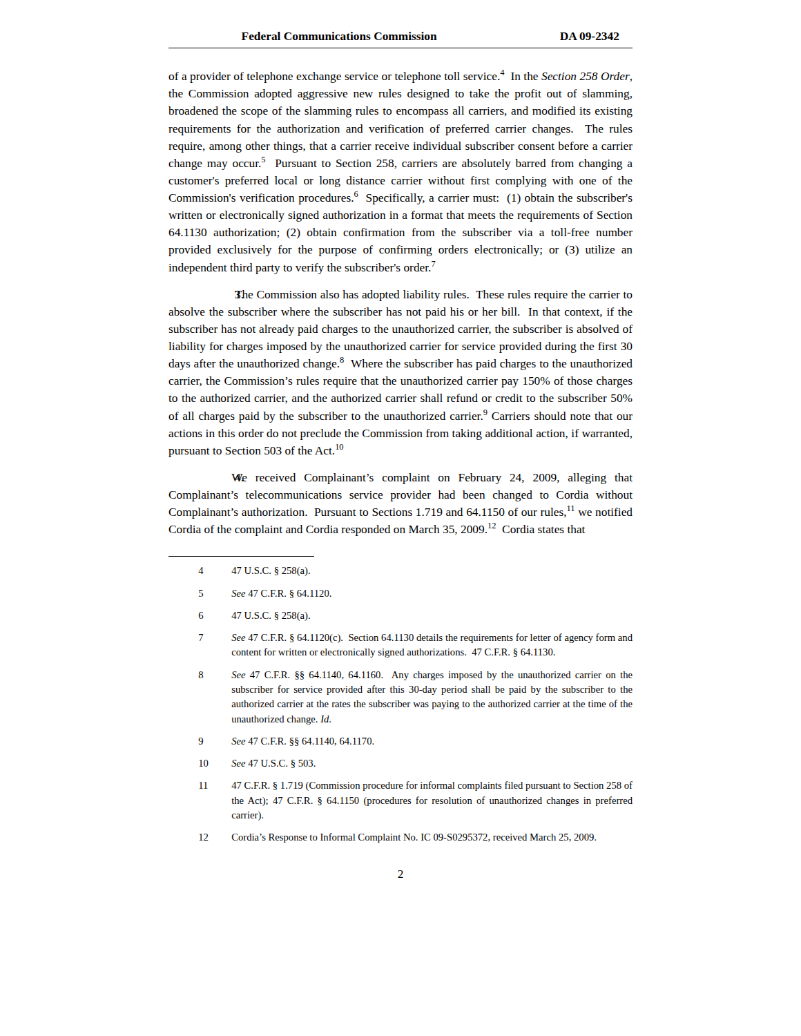Federal Communications Commission DA 09-2342
of a provider of telephone exchange service or telephone toll service.4 In the Section 258 Order, the Commission adopted aggressive new rules designed to take the profit out of slamming, broadened the scope of the slamming rules to encompass all carriers, and modified its existing requirements for the authorization and verification of preferred carrier changes. The rules require, among other things, that a carrier receive individual subscriber consent before a carrier change may occur.5 Pursuant to Section 258, carriers are absolutely barred from changing a customer's preferred local or long distance carrier without first complying with one of the Commission's verification procedures.6 Specifically, a carrier must: (1) obtain the subscriber's written or electronically signed authorization in a format that meets the requirements of Section 64.1130 authorization; (2) obtain confirmation from the subscriber via a toll-free number provided exclusively for the purpose of confirming orders electronically; or (3) utilize an independent third party to verify the subscriber's order.7
3. The Commission also has adopted liability rules. These rules require the carrier to absolve the subscriber where the subscriber has not paid his or her bill. In that context, if the subscriber has not already paid charges to the unauthorized carrier, the subscriber is absolved of liability for charges imposed by the unauthorized carrier for service provided during the first 30 days after the unauthorized change.8 Where the subscriber has paid charges to the unauthorized carrier, the Commission’s rules require that the unauthorized carrier pay 150% of those charges to the authorized carrier, and the authorized carrier shall refund or credit to the subscriber 50% of all charges paid by the subscriber to the unauthorized carrier.9 Carriers should note that our actions in this order do not preclude the Commission from taking additional action, if warranted, pursuant to Section 503 of the Act.10
4. We received Complainant’s complaint on February 24, 2009, alleging that Complainant’s telecommunications service provider had been changed to Cordia without Complainant’s authorization. Pursuant to Sections 1.719 and 64.1150 of our rules,11 we notified Cordia of the complaint and Cordia responded on March 35, 2009.12 Cordia states that
4
47 U.S.C. § 258(a).
5
See 47 C.F.R. § 64.1120.
6
47 U.S.C. § 258(a).
7
See 47 C.F.R. § 64.1120(c). Section 64.1130 details the requirements for letter of agency form and content for written or electronically signed authorizations. 47 C.F.R. § 64.1130.
8
See 47 C.F.R. §§ 64.1140, 64.1160. Any charges imposed by the unauthorized carrier on the subscriber for service provided after this 30-day period shall be paid by the subscriber to the authorized carrier at the rates the subscriber was paying to the authorized carrier at the time of the unauthorized change. Id.
9
See 47 C.F.R. §§ 64.1140, 64.1170.
10
See 47 U.S.C. § 503.
11
47 C.F.R. § 1.719 (Commission procedure for informal complaints filed pursuant to Section 258 of the Act); 47 C.F.R. § 64.1150 (procedures for resolution of unauthorized changes in preferred carrier).
12
Cordia’s Response to Informal Complaint No. IC 09-S0295372, received March 25, 2009.
2